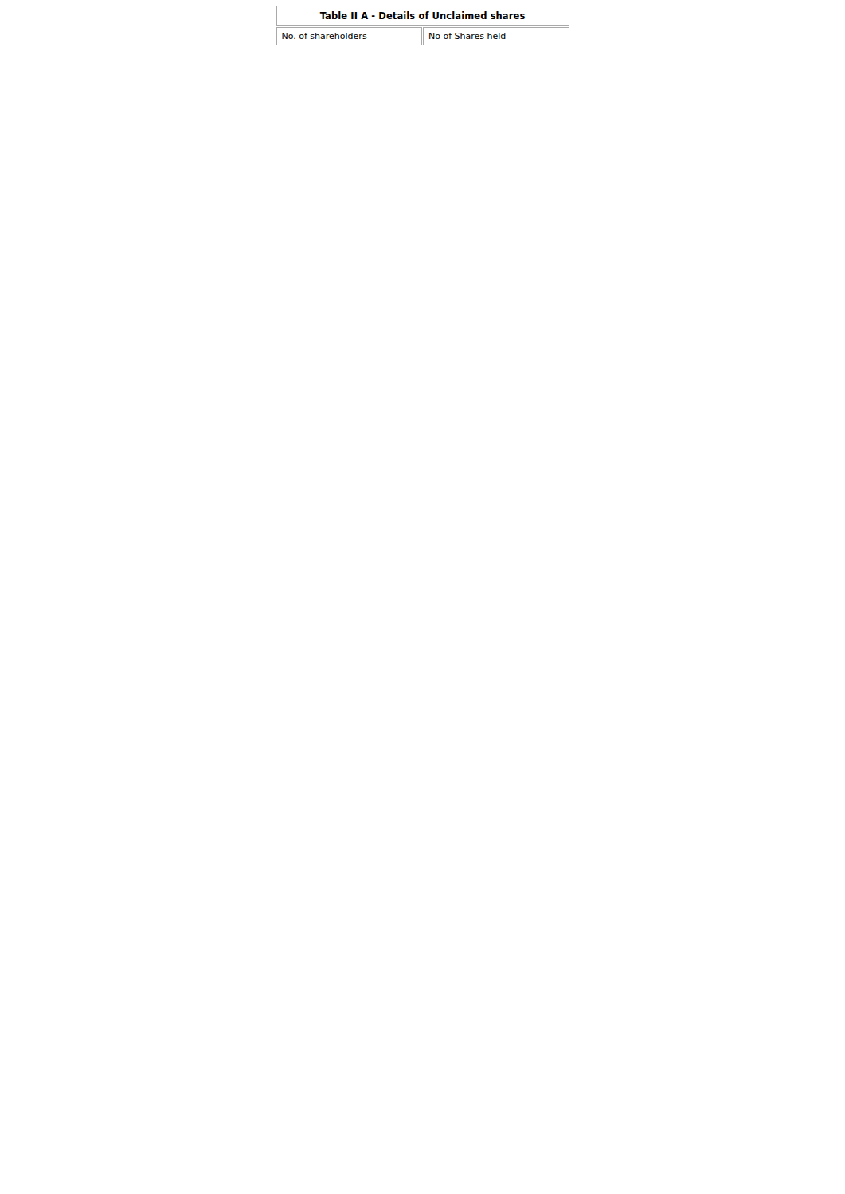| Table II A - Details of Unclaimed shares |
| --- |
| No. of shareholders | No of Shares held |